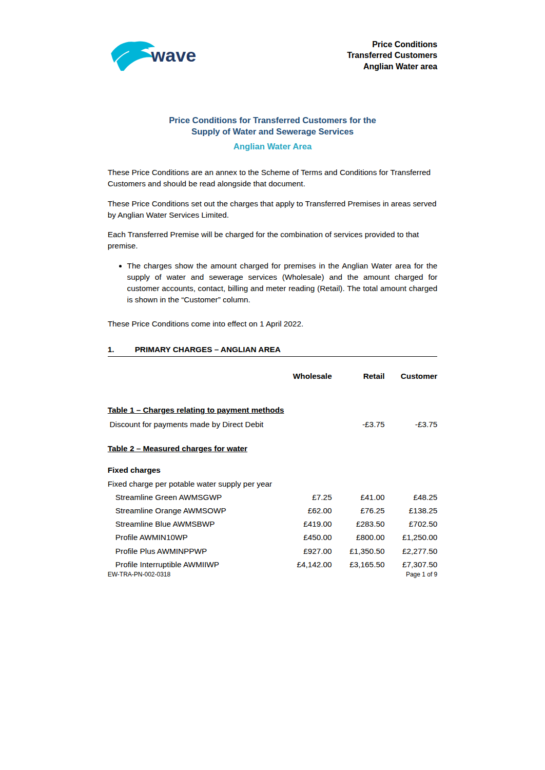wave
Price Conditions
Transferred Customers
Anglian Water area
Price Conditions for Transferred Customers for the
Supply of Water and Sewerage Services
Anglian Water Area
These Price Conditions are an annex to the Scheme of Terms and Conditions for Transferred Customers and should be read alongside that document.
These Price Conditions set out the charges that apply to Transferred Premises in areas served by Anglian Water Services Limited.
Each Transferred Premise will be charged for the combination of services provided to that premise.
The charges show the amount charged for premises in the Anglian Water area for the supply of water and sewerage services (Wholesale) and the amount charged for customer accounts, contact, billing and meter reading (Retail). The total amount charged is shown in the “Customer” column.
These Price Conditions come into effect on 1 April 2022.
1. PRIMARY CHARGES – ANGLIAN AREA
| | Wholesale | Retail | Customer |
| --- | --- | --- | --- |
| Table 1 – Charges relating to payment methods |
| Discount for payments made by Direct Debit | | -£3.75 | -£3.75 |
| Table 2 – Measured charges for water |
| Fixed charges |
| Fixed charge per potable water supply per year |
| Streamline Green AWMSGWP | £7.25 | £41.00 | £48.25 |
| Streamline Orange AWMSOWP | £62.00 | £76.25 | £138.25 |
| Streamline Blue AWMSBWP | £419.00 | £283.50 | £702.50 |
| Profile AWMIN10WP | £450.00 | £800.00 | £1,250.00 |
| Profile Plus AWMINPPWP | £927.00 | £1,350.50 | £2,277.50 |
| Profile Interruptible AWMIIWP | £4,142.00 | £3,165.50 | £7,307.50 |
EW-TRA-PN-002-0318 Page 1 of 9